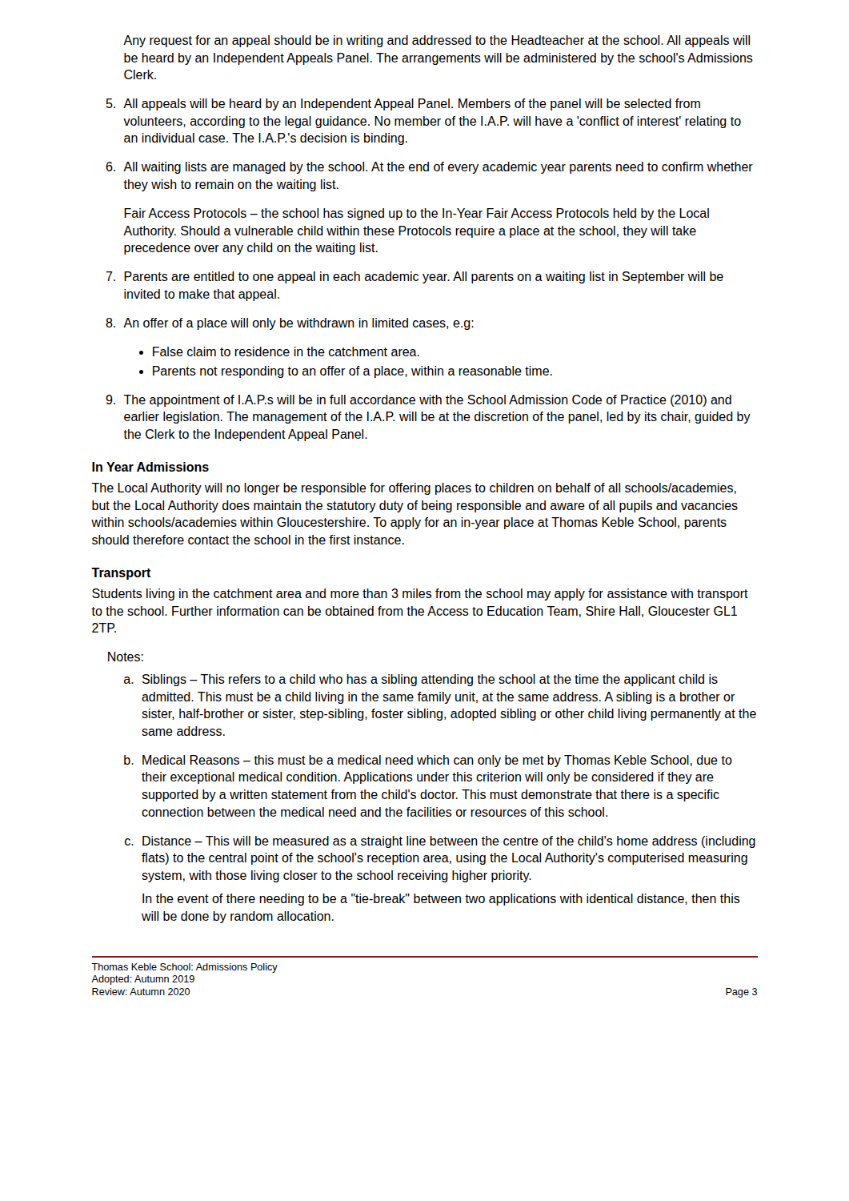Any request for an appeal should be in writing and addressed to the Headteacher at the school. All appeals will be heard by an Independent Appeals Panel. The arrangements will be administered by the school's Admissions Clerk.
All appeals will be heard by an Independent Appeal Panel. Members of the panel will be selected from volunteers, according to the legal guidance. No member of the I.A.P. will have a 'conflict of interest' relating to an individual case. The I.A.P.'s decision is binding.
All waiting lists are managed by the school. At the end of every academic year parents need to confirm whether they wish to remain on the waiting list.
Fair Access Protocols – the school has signed up to the In-Year Fair Access Protocols held by the Local Authority. Should a vulnerable child within these Protocols require a place at the school, they will take precedence over any child on the waiting list.
Parents are entitled to one appeal in each academic year. All parents on a waiting list in September will be invited to make that appeal.
An offer of a place will only be withdrawn in limited cases, e.g:
False claim to residence in the catchment area.
Parents not responding to an offer of a place, within a reasonable time.
The appointment of I.A.P.s will be in full accordance with the School Admission Code of Practice (2010) and earlier legislation. The management of the I.A.P. will be at the discretion of the panel, led by its chair, guided by the Clerk to the Independent Appeal Panel.
In Year Admissions
The Local Authority will no longer be responsible for offering places to children on behalf of all schools/academies, but the Local Authority does maintain the statutory duty of being responsible and aware of all pupils and vacancies within schools/academies within Gloucestershire. To apply for an in-year place at Thomas Keble School, parents should therefore contact the school in the first instance.
Transport
Students living in the catchment area and more than 3 miles from the school may apply for assistance with transport to the school. Further information can be obtained from the Access to Education Team, Shire Hall, Gloucester GL1 2TP.
Notes:
Siblings – This refers to a child who has a sibling attending the school at the time the applicant child is admitted. This must be a child living in the same family unit, at the same address. A sibling is a brother or sister, half-brother or sister, step-sibling, foster sibling, adopted sibling or other child living permanently at the same address.
Medical Reasons – this must be a medical need which can only be met by Thomas Keble School, due to their exceptional medical condition. Applications under this criterion will only be considered if they are supported by a written statement from the child's doctor. This must demonstrate that there is a specific connection between the medical need and the facilities or resources of this school.
Distance – This will be measured as a straight line between the centre of the child's home address (including flats) to the central point of the school's reception area, using the Local Authority's computerised measuring system, with those living closer to the school receiving higher priority.
In the event of there needing to be a "tie-break" between two applications with identical distance, then this will be done by random allocation.
Thomas Keble School: Admissions Policy
Adopted: Autumn 2019
Review: Autumn 2020
Page 3